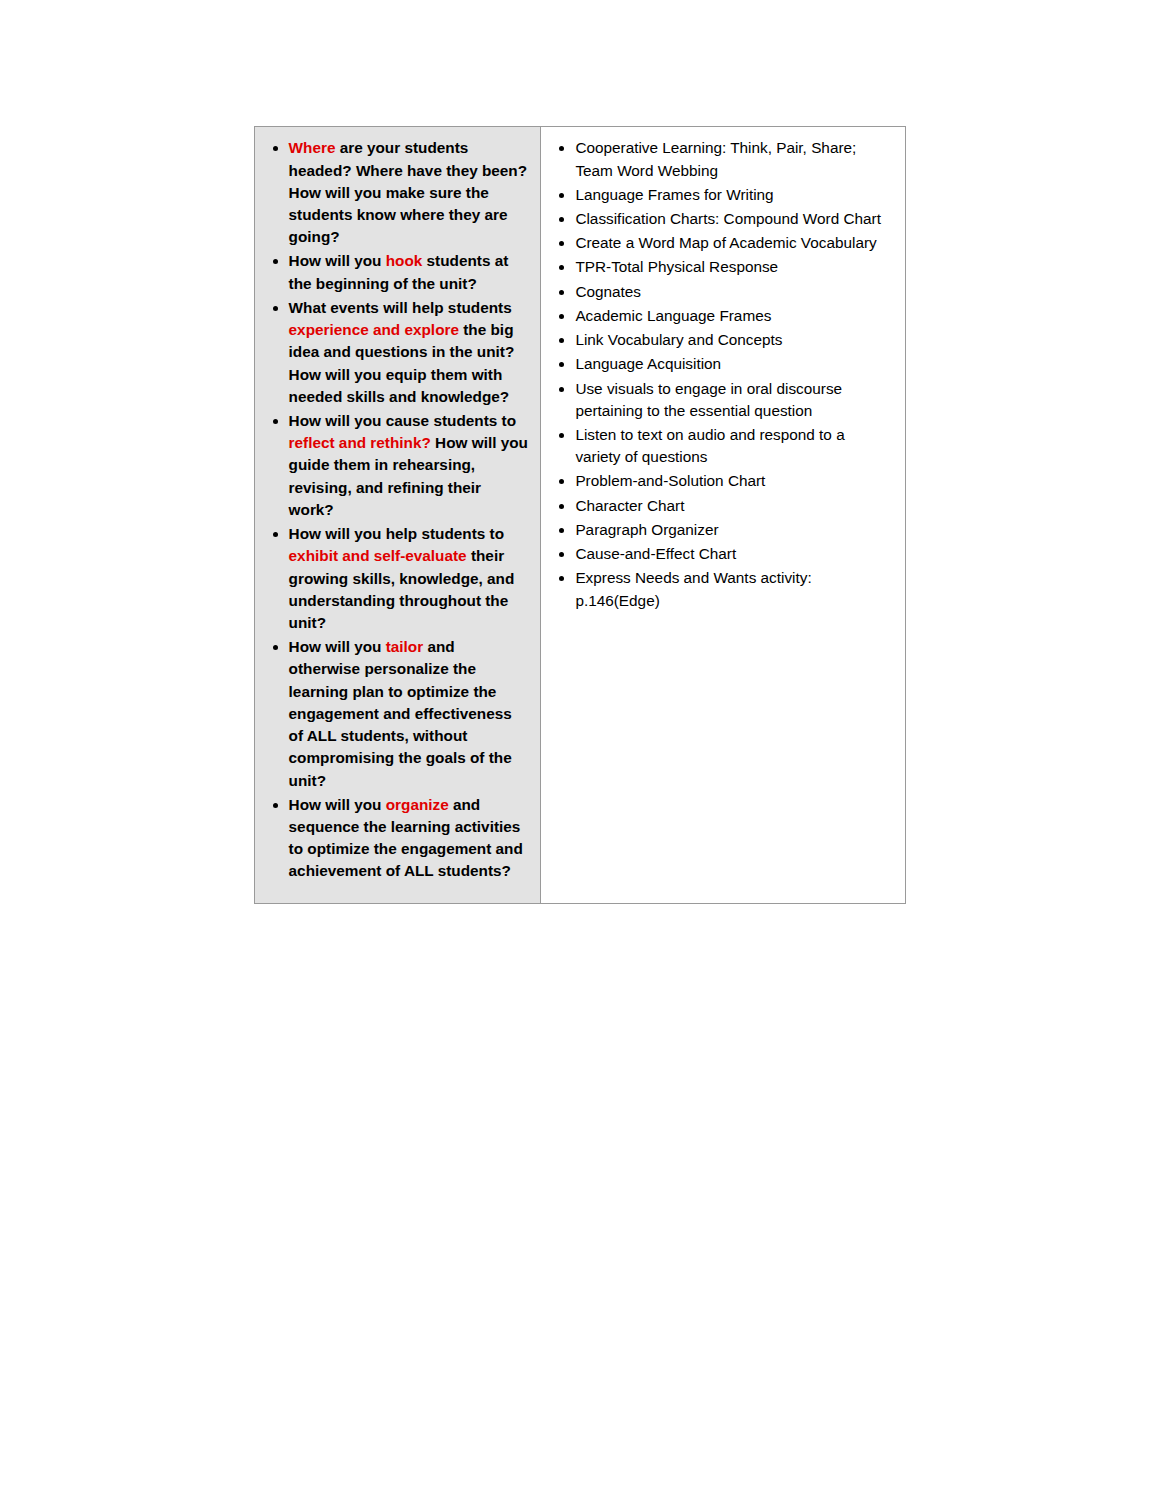| Where are your students headed? Where have they been? How will you make sure the students know where they are going? How will you hook students at the beginning of the unit? What events will help students experience and explore the big idea and questions in the unit? How will you equip them with needed skills and knowledge? How will you cause students to reflect and rethink? How will you guide them in rehearsing, revising, and refining their work? How will you help students to exhibit and self-evaluate their growing skills, knowledge, and understanding throughout the unit? How will you tailor and otherwise personalize the learning plan to optimize the engagement and effectiveness of ALL students, without compromising the goals of the unit? How will you organize and sequence the learning activities to optimize the engagement and achievement of ALL students? | Cooperative Learning: Think, Pair, Share; Team Word Webbing Language Frames for Writing Classification Charts: Compound Word Chart Create a Word Map of Academic Vocabulary TPR-Total Physical Response Cognates Academic Language Frames Link Vocabulary and Concepts Language Acquisition Use visuals to engage in oral discourse pertaining to the essential question Listen to text on audio and respond to a variety of questions Problem-and-Solution Chart Character Chart Paragraph Organizer Cause-and-Effect Chart Express Needs and Wants activity: p.146(Edge) |